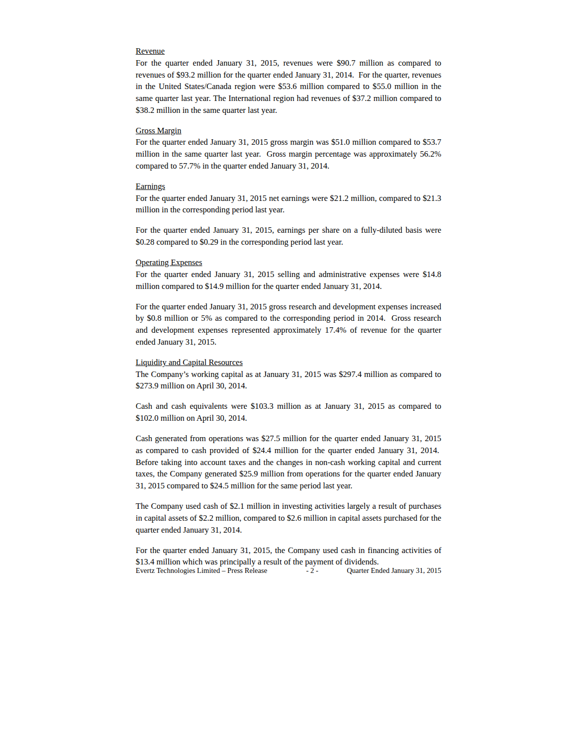Revenue
For the quarter ended January 31, 2015, revenues were $90.7 million as compared to revenues of $93.2 million for the quarter ended January 31, 2014. For the quarter, revenues in the United States/Canada region were $53.6 million compared to $55.0 million in the same quarter last year. The International region had revenues of $37.2 million compared to $38.2 million in the same quarter last year.
Gross Margin
For the quarter ended January 31, 2015 gross margin was $51.0 million compared to $53.7 million in the same quarter last year. Gross margin percentage was approximately 56.2% compared to 57.7% in the quarter ended January 31, 2014.
Earnings
For the quarter ended January 31, 2015 net earnings were $21.2 million, compared to $21.3 million in the corresponding period last year.
For the quarter ended January 31, 2015, earnings per share on a fully-diluted basis were $0.28 compared to $0.29 in the corresponding period last year.
Operating Expenses
For the quarter ended January 31, 2015 selling and administrative expenses were $14.8 million compared to $14.9 million for the quarter ended January 31, 2014.
For the quarter ended January 31, 2015 gross research and development expenses increased by $0.8 million or 5% as compared to the corresponding period in 2014. Gross research and development expenses represented approximately 17.4% of revenue for the quarter ended January 31, 2015.
Liquidity and Capital Resources
The Company’s working capital as at January 31, 2015 was $297.4 million as compared to $273.9 million on April 30, 2014.
Cash and cash equivalents were $103.3 million as at January 31, 2015 as compared to $102.0 million on April 30, 2014.
Cash generated from operations was $27.5 million for the quarter ended January 31, 2015 as compared to cash provided of $24.4 million for the quarter ended January 31, 2014. Before taking into account taxes and the changes in non-cash working capital and current taxes, the Company generated $25.9 million from operations for the quarter ended January 31, 2015 compared to $24.5 million for the same period last year.
The Company used cash of $2.1 million in investing activities largely a result of purchases in capital assets of $2.2 million, compared to $2.6 million in capital assets purchased for the quarter ended January 31, 2014.
For the quarter ended January 31, 2015, the Company used cash in financing activities of $13.4 million which was principally a result of the payment of dividends.
| Evertz Technologies Limited – Press Release | - 2 - | Quarter Ended January 31, 2015 |